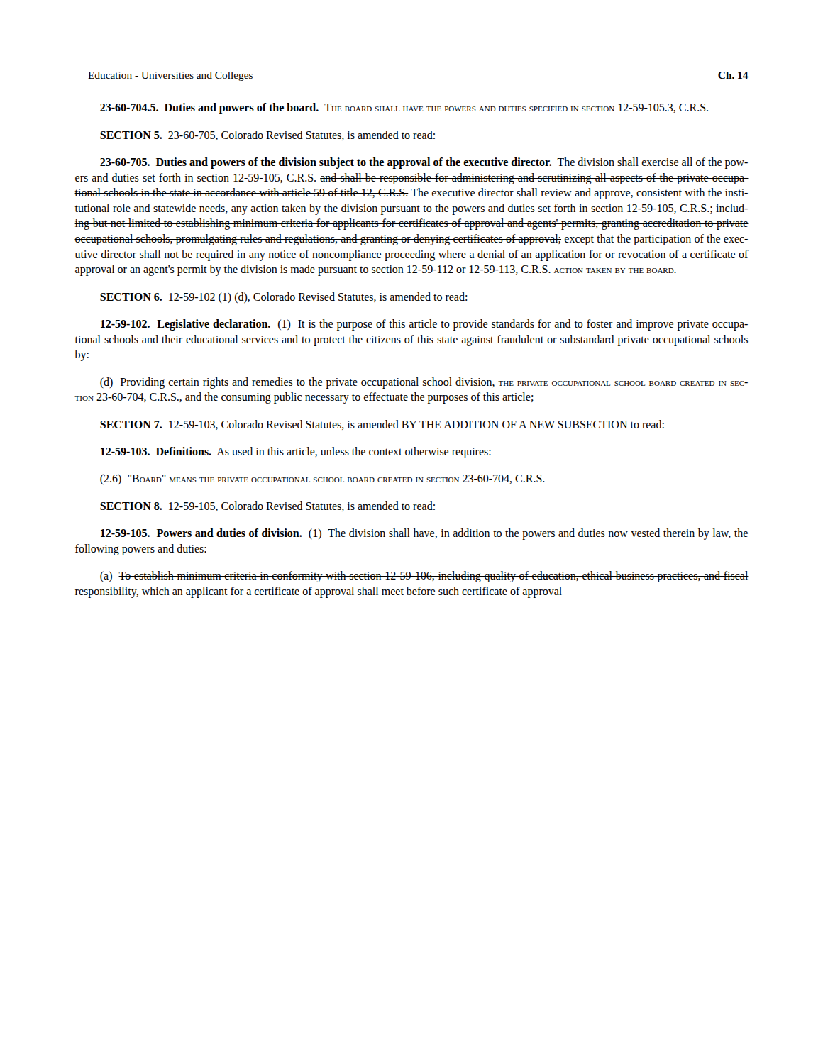Education - Universities and Colleges Ch. 14
23-60-704.5. Duties and powers of the board. The board shall have the powers and duties specified in section 12-59-105.3, C.R.S.
SECTION 5. 23-60-705, Colorado Revised Statutes, is amended to read:
23-60-705. Duties and powers of the division subject to the approval of the executive director. The division shall exercise all of the powers and duties set forth in section 12-59-105, C.R.S. and shall be responsible for administering and scrutinizing all aspects of the private occupational schools in the state in accordance with article 59 of title 12, C.R.S. The executive director shall review and approve, consistent with the institutional role and statewide needs, any action taken by the division pursuant to the powers and duties set forth in section 12-59-105, C.R.S.; including but not limited to establishing minimum criteria for applicants for certificates of approval and agents' permits, granting accreditation to private occupational schools, promulgating rules and regulations, and granting or denying certificates of approval; except that the participation of the executive director shall not be required in any notice of noncompliance proceeding where a denial of an application for or revocation of a certificate of approval or an agent's permit by the division is made pursuant to section 12-59-112 or 12-59-113, C.R.S. action taken by the board.
SECTION 6. 12-59-102 (1) (d), Colorado Revised Statutes, is amended to read:
12-59-102. Legislative declaration. (1) It is the purpose of this article to provide standards for and to foster and improve private occupational schools and their educational services and to protect the citizens of this state against fraudulent or substandard private occupational schools by:
(d) Providing certain rights and remedies to the private occupational school division, the private occupational school board created in section 23-60-704, C.R.S., and the consuming public necessary to effectuate the purposes of this article;
SECTION 7. 12-59-103, Colorado Revised Statutes, is amended BY THE ADDITION OF A NEW SUBSECTION to read:
12-59-103. Definitions. As used in this article, unless the context otherwise requires:
(2.6) "Board" means the private occupational school board created in section 23-60-704, C.R.S.
SECTION 8. 12-59-105, Colorado Revised Statutes, is amended to read:
12-59-105. Powers and duties of division. (1) The division shall have, in addition to the powers and duties now vested therein by law, the following powers and duties:
(a) To establish minimum criteria in conformity with section 12-59-106, including quality of education, ethical business practices, and fiscal responsibility, which an applicant for a certificate of approval shall meet before such certificate of approval